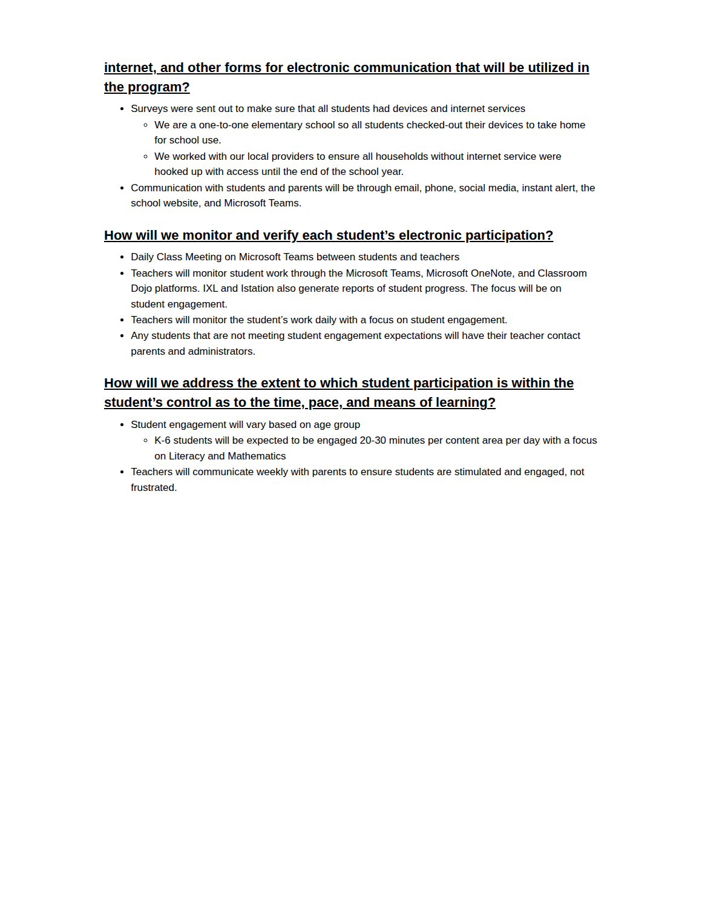internet, and other forms for electronic communication that will be utilized in the program?
Surveys were sent out to make sure that all students had devices and internet services
We are a one-to-one elementary school so all students checked-out their devices to take home for school use.
We worked with our local providers to ensure all households without internet service were hooked up with access until the end of the school year.
Communication with students and parents will be through email, phone, social media, instant alert, the school website, and Microsoft Teams.
How will we monitor and verify each student’s electronic participation?
Daily Class Meeting on Microsoft Teams between students and teachers
Teachers will monitor student work through the Microsoft Teams, Microsoft OneNote, and Classroom Dojo platforms. IXL and Istation also generate reports of student progress. The focus will be on student engagement.
Teachers will monitor the student’s work daily with a focus on student engagement.
Any students that are not meeting student engagement expectations will have their teacher contact parents and administrators.
How will we address the extent to which student participation is within the student’s control as to the time, pace, and means of learning?
Student engagement will vary based on age group
K-6 students will be expected to be engaged 20-30 minutes per content area per day with a focus on Literacy and Mathematics
Teachers will communicate weekly with parents to ensure students are stimulated and engaged, not frustrated.